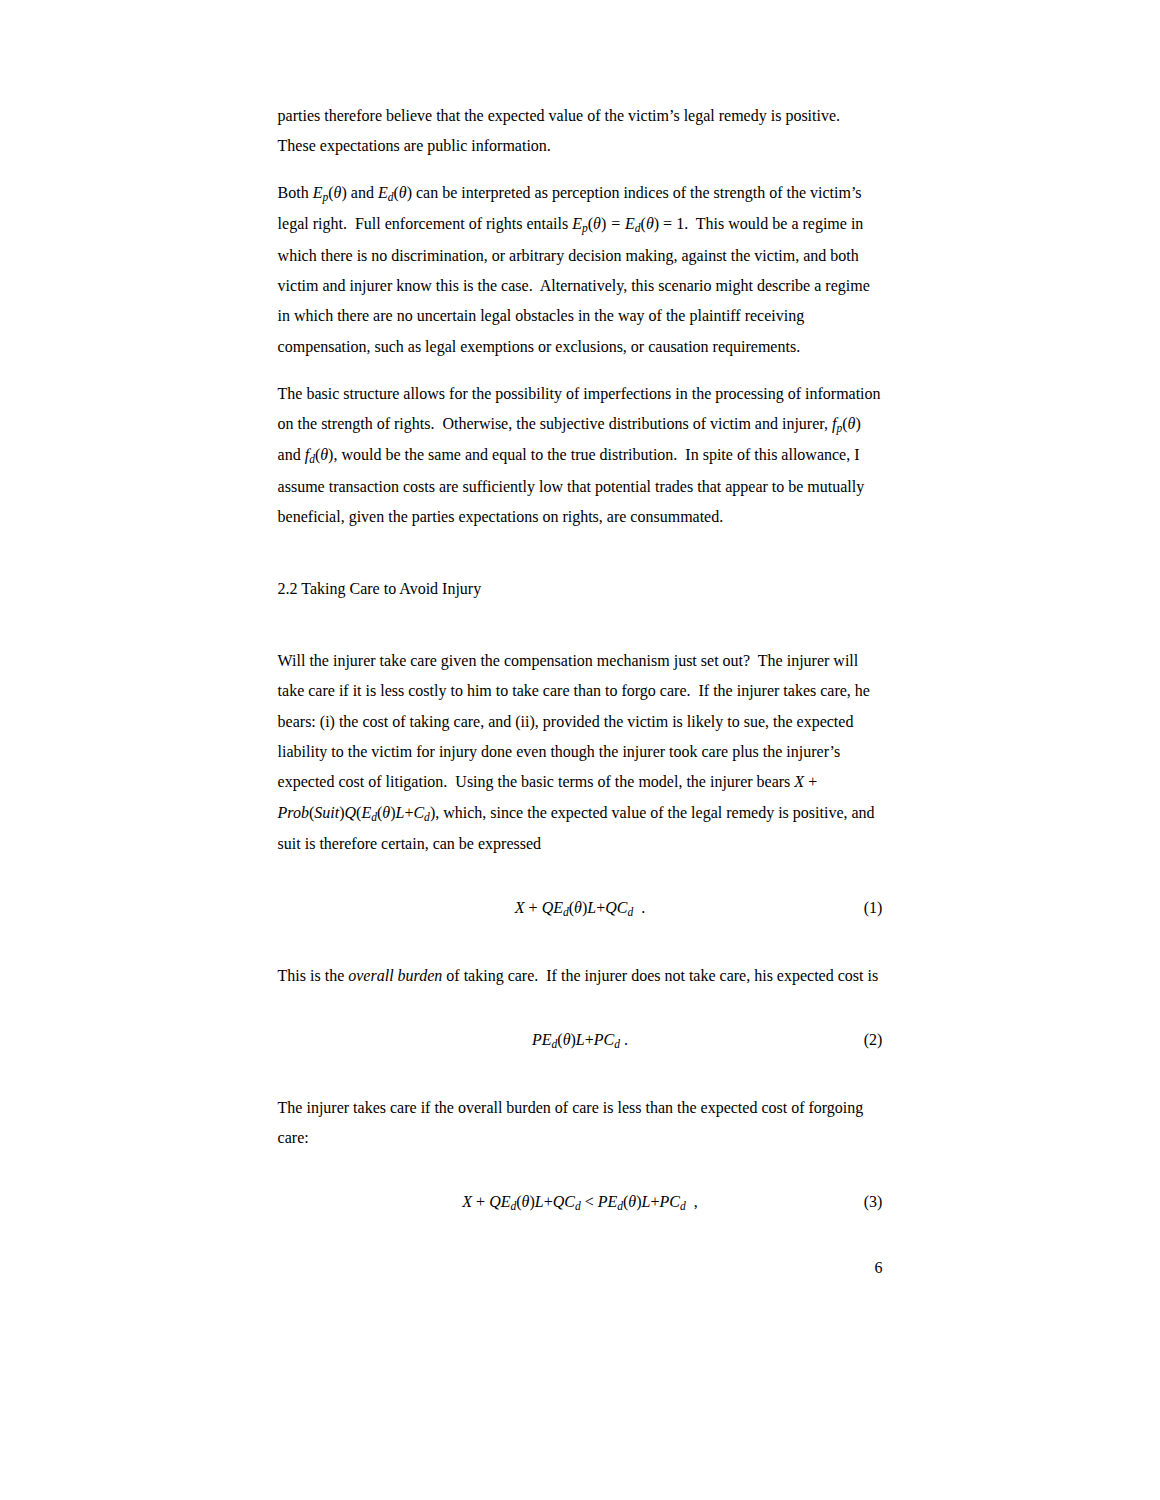parties therefore believe that the expected value of the victim’s legal remedy is positive. These expectations are public information.
Both Ep(θ) and Ed(θ) can be interpreted as perception indices of the strength of the victim’s legal right. Full enforcement of rights entails Ep(θ) = Ed(θ) = 1. This would be a regime in which there is no discrimination, or arbitrary decision making, against the victim, and both victim and injurer know this is the case. Alternatively, this scenario might describe a regime in which there are no uncertain legal obstacles in the way of the plaintiff receiving compensation, such as legal exemptions or exclusions, or causation requirements.
The basic structure allows for the possibility of imperfections in the processing of information on the strength of rights. Otherwise, the subjective distributions of victim and injurer, fp(θ) and fd(θ), would be the same and equal to the true distribution. In spite of this allowance, I assume transaction costs are sufficiently low that potential trades that appear to be mutually beneficial, given the parties expectations on rights, are consummated.
2.2 Taking Care to Avoid Injury
Will the injurer take care given the compensation mechanism just set out? The injurer will take care if it is less costly to him to take care than to forgo care. If the injurer takes care, he bears: (i) the cost of taking care, and (ii), provided the victim is likely to sue, the expected liability to the victim for injury done even though the injurer took care plus the injurer’s expected cost of litigation. Using the basic terms of the model, the injurer bears X + Prob(Suit)Q(Ed(θ)L+Cd), which, since the expected value of the legal remedy is positive, and suit is therefore certain, can be expressed
X + QEd(θ)L+QCd . (1)
This is the overall burden of taking care. If the injurer does not take care, his expected cost is
PEd(θ)L+PCd . (2)
The injurer takes care if the overall burden of care is less than the expected cost of forgoing care:
X + QEd(θ)L+QCd < PEd(θ)L+PCd , (3)
6